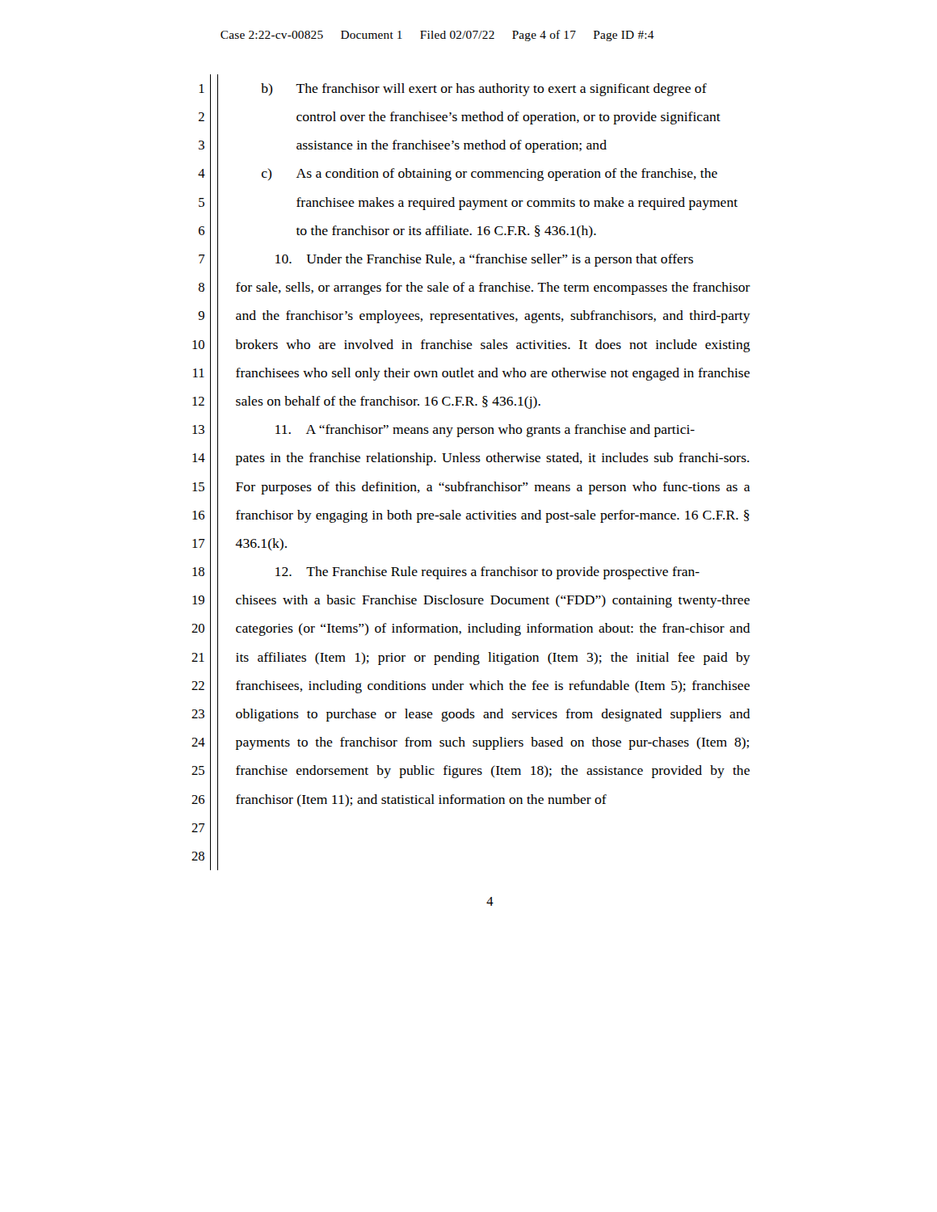Case 2:22-cv-00825 Document 1 Filed 02/07/22 Page 4 of 17 Page ID #:4
1
2
3
4
5
6
7
8
9
10
11
12
13
14
15
16
17
18
19
20
21
22
23
24
25
26
27
28
b) The franchisor will exert or has authority to exert a significant degree of control over the franchisee’s method of operation, or to provide significant assistance in the franchisee’s method of operation; and
c) As a condition of obtaining or commencing operation of the franchise, the franchisee makes a required payment or commits to make a required payment to the franchisor or its affiliate. 16 C.F.R. § 436.1(h).
10. Under the Franchise Rule, a “franchise seller” is a person that offers
for sale, sells, or arranges for the sale of a franchise. The term encompasses the franchisor and the franchisor’s employees, representatives, agents, subfranchisors, and third-party brokers who are involved in franchise sales activities. It does not include existing franchisees who sell only their own outlet and who are otherwise not engaged in franchise sales on behalf of the franchisor. 16 C.F.R. § 436.1(j).
11. A “franchisor” means any person who grants a franchise and partici-
pates in the franchise relationship. Unless otherwise stated, it includes sub franchi-sors. For purposes of this definition, a “subfranchisor” means a person who func-tions as a franchisor by engaging in both pre-sale activities and post-sale perfor-mance. 16 C.F.R. § 436.1(k).
12. The Franchise Rule requires a franchisor to provide prospective fran-
chisees with a basic Franchise Disclosure Document (“FDD”) containing twenty-three categories (or “Items”) of information, including information about: the fran-chisor and its affiliates (Item 1); prior or pending litigation (Item 3); the initial fee paid by franchisees, including conditions under which the fee is refundable (Item 5); franchisee obligations to purchase or lease goods and services from designated suppliers and payments to the franchisor from such suppliers based on those pur-chases (Item 8); franchise endorsement by public figures (Item 18); the assistance provided by the franchisor (Item 11); and statistical information on the number of
4